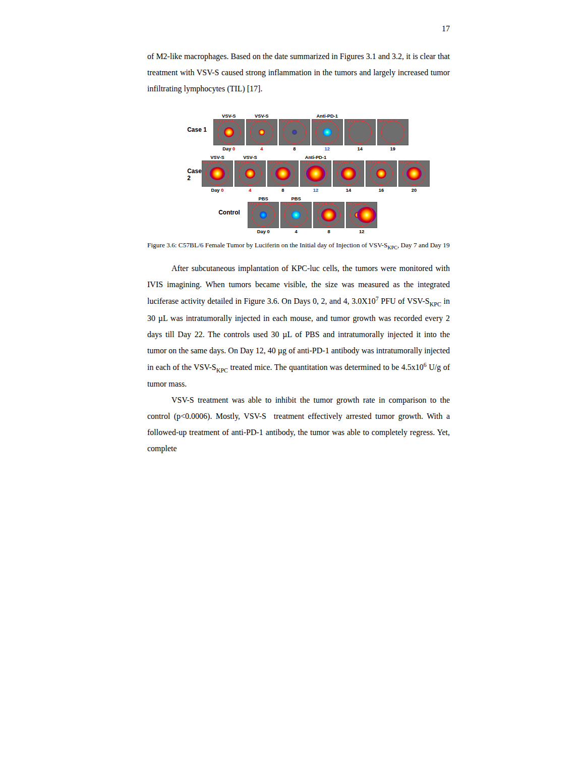17
of M2-like macrophages. Based on the date summarized in Figures 3.1 and 3.2, it is clear that treatment with VSV-S caused strong inflammation in the tumors and largely increased tumor infiltrating lymphocytes (TIL) [17].
Case 1
VSV-S
VSV-S
Anti-PD-1
ROI 1=1.777e+04
ROI 1=1.113e+04
ROI 1=1.953e+04
ROI 1=1.572e+04
ROI 1=1.947e+00
ROI 1=4.231e+00
Day 0
4
8
12
14
19
Case 2
VSV-S
VSV-S
Anti-PD-1
ROI 1=3.943e+04
ROI 1=9.318e+04
ROI 1=8.615e+04
ROI 1=1.082e+06
ROI 1=4.820e+05
ROI 1=4.385e+05
ROI 1=5.260e+05
Day 0
4
8
12
14
16
20
Control
PBS
PBS
ROI 1=1.951e+04
ROI 2=1.878e+05
ROI 2=6.381e+06
ROI 1=1.118e+07
Day 0
4
8
12
Figure 3.6: C57BL/6 Female Tumor by Luciferin on the Initial day of Injection of VSV-SKPC, Day 7 and Day 19
After subcutaneous implantation of KPC-luc cells, the tumors were monitored with IVIS imagining. When tumors became visible, the size was measured as the integrated luciferase activity detailed in Figure 3.6. On Days 0, 2, and 4, 3.0X107 PFU of VSV-SKPC in 30 µL was intratumorally injected in each mouse, and tumor growth was recorded every 2 days till Day 22. The controls used 30 µL of PBS and intratumorally injected it into the tumor on the same days. On Day 12, 40 µg of anti-PD-1 antibody was intratumorally injected in each of the VSV-SKPC treated mice. The quantitation was determined to be 4.5x106 U/g of tumor mass.
VSV-S treatment was able to inhibit the tumor growth rate in comparison to the control (p<0.0006). Mostly, VSV-S treatment effectively arrested tumor growth. With a followed-up treatment of anti-PD-1 antibody, the tumor was able to completely regress. Yet, complete